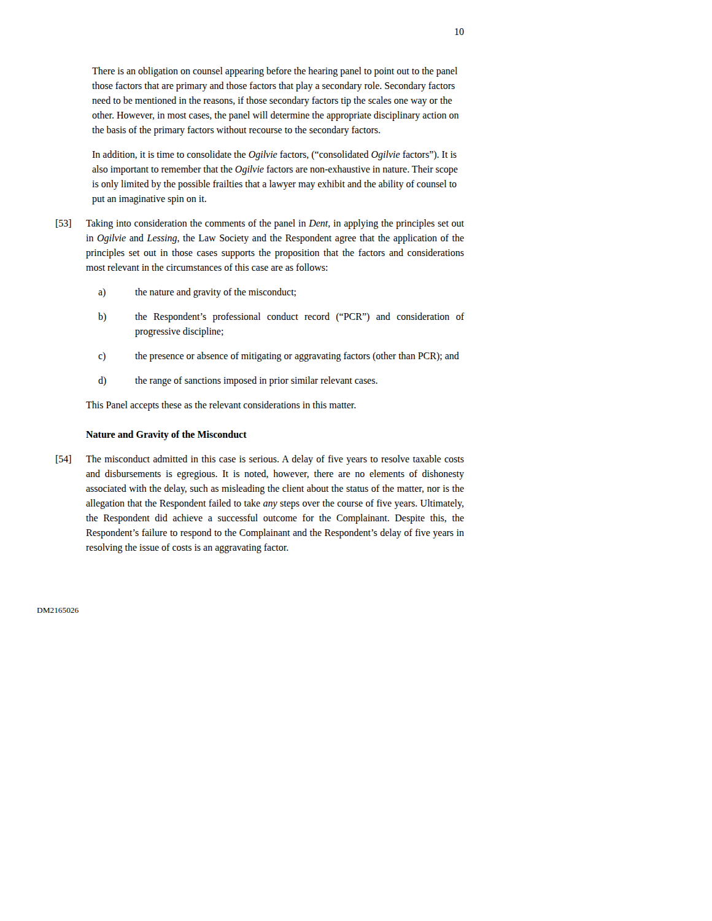10
There is an obligation on counsel appearing before the hearing panel to point out to the panel those factors that are primary and those factors that play a secondary role. Secondary factors need to be mentioned in the reasons, if those secondary factors tip the scales one way or the other. However, in most cases, the panel will determine the appropriate disciplinary action on the basis of the primary factors without recourse to the secondary factors.
In addition, it is time to consolidate the Ogilvie factors, (“consolidated Ogilvie factors”). It is also important to remember that the Ogilvie factors are non-exhaustive in nature. Their scope is only limited by the possible frailties that a lawyer may exhibit and the ability of counsel to put an imaginative spin on it.
[53]
Taking into consideration the comments of the panel in Dent, in applying the principles set out in Ogilvie and Lessing, the Law Society and the Respondent agree that the application of the principles set out in those cases supports the proposition that the factors and considerations most relevant in the circumstances of this case are as follows:
a)
the nature and gravity of the misconduct;
b)
the Respondent’s professional conduct record (“PCR”) and consideration of progressive discipline;
c)
the presence or absence of mitigating or aggravating factors (other than PCR); and
d)
the range of sanctions imposed in prior similar relevant cases.
This Panel accepts these as the relevant considerations in this matter.
Nature and Gravity of the Misconduct
[54]
The misconduct admitted in this case is serious. A delay of five years to resolve taxable costs and disbursements is egregious. It is noted, however, there are no elements of dishonesty associated with the delay, such as misleading the client about the status of the matter, nor is the allegation that the Respondent failed to take any steps over the course of five years. Ultimately, the Respondent did achieve a successful outcome for the Complainant. Despite this, the Respondent’s failure to respond to the Complainant and the Respondent’s delay of five years in resolving the issue of costs is an aggravating factor.
DM2165026